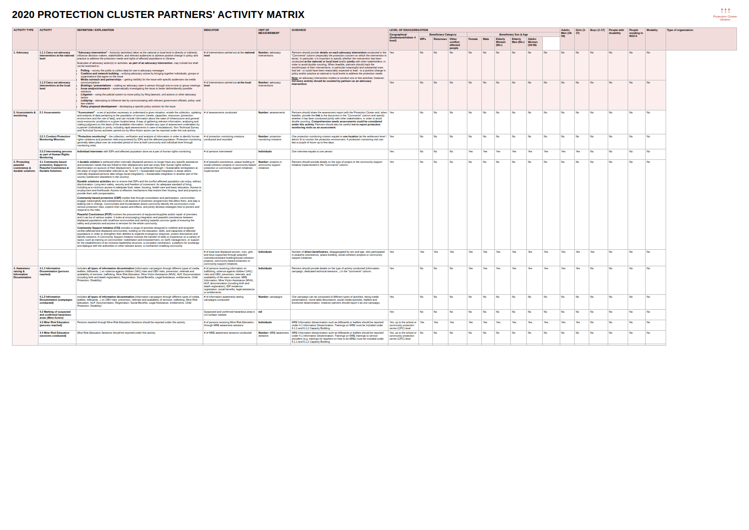↑↑↑
Protection Cluster
Ukraine
2020 PROTECTION CLUSTER PARTNERS' ACTIVITY MATRIX
| ACTIVITY TYPE | ACTIVITY | DEFINITION / EXPLANATION | INDICATOR | UNIT OF MEASUREMENT | GUIDANCE | LEVEL OF DISAGGREGATION | Adults Men (18-59) | Girls (1-17) | Boys (1-17) | People with disability | People residing in NGCA | Modality | Type of organization |
| --- | --- | --- | --- | --- | --- | --- | --- | --- | --- | --- | --- | --- | --- |
| Geographical (Settlement/Admin 4 level) | Beneficiary Category | Beneficiary Sex & Age |
| IDPs | Returnees | Other conflict-affected people | Female | Male | Elderly Women (60+) | Elderly Men (60+) | Adults Women (18-59) |
| 1. Advocacy | 1.1.1 Carry out advocacy interventions at the national level | "Advocacy intervention" - Action(s) (activities) taken at the national or local level to directly or indirectly influence decision makers, stakeholders, and relevant audiences to achieve positive change in policy and practice to address the protection needs and rights of affected populations in Ukraine. Examples of advocacy action(s) or activities, as part of an advocacy intervention , may include but shall not be restricted to: Polling – survey the public to collect data for use in advocacy messages Coalition and network building – unifying advocacy voices by bringing together individuals, groups or organizations that agree on the issue Media outreach and partnerships – getting visibility for the issue with specific audiences via media communications Briefings / presentations – making an advocacy case in person through one-on-one or group meetings Issue analysis/research – systematically investigating the issue to better define/identify possible solutions Litigation – using the judicial system to move policy by filing lawsuits, civil actions or other advocacy tactics Lobbying – attempting to influence law by communicating with relevant government officials, policy- and law-makers Policy proposal development – developing a specific policy solution for the issue | # of interventions carried out at the national level | Number: advocacy interventions | Partners should provide details on each advocacy intervention conducted in the "Comments" column (especially the protection concern on which the intervention is done). In particular, it is important to specify whether the intervention has been conducted at the national or local level and/or jointly with other stakeholders, in order to avoid double counting. When feasible, partners should track the result/impact of their interventions, in particular meaningful and substantial ones that led - or could have been reasonably expected to lead - to a positive change in policy and/or practice at national or local levels to address the protection needs. Note: an advocacy intervention implies to conduct one or few activities; however, not every activity should be counted by partners as an advocacy intervention . | Yes | No | No | No | No | No | No | No | No | No | No | No | No | No | No | No |
| 1.1.2 Carry out advocacy interventions at the local level | # of interventions carried out at the local level | Number: advocacy interventions | Yes | No | No | No | No | No | No | No | No | No | No | No | No | No | No | No |
| 2. Assessments & monitoring | 2.1 Assessments | "Assessment" - a set of activities necessary to understand a given situation, entails the collection, updating and analysis of data pertaining to the population of concern (needs, capacities, resources, [protection environment and the rule of law]), and can include information about the state of infrastructure and general socio-economic conditions in a given location/area. A way of gathering relevant information, analysing and making judgment on the basis of the available information. Includes any type of assessment undertaken by a partner (individually or jointly, including rapid assessments in case of escalations). Non Technical Survey and Technical Survey activities carried out by Mine Action actors can be reported under this sub-activity. | # of assessments conducted | Number: assessments | Partners should share the assessment report with the Protection Cluster and, when feasible, provide the link to the document in the "Comments" column and specify whether it has been conducted jointly with other stakeholders, in order to avoid double counting. Comprehensive needs assessments could be considered under this activity. Partners should also be careful not to report protection monitoring visits as an assessment . | Yes | No | No | No | No | No | No | No | No | No | No | No | No | No | No | No |
| 2.2.1 Conduct Protection Monitoring Missions | "Protection monitoring" - the collection, verification and analysis of information in order to identify human rights violations and protection risks encountered by IDPs and the affected population. Protection monitoring generally takes place over an extended period of time at both community and individual level through monitoring visits. | # of protection monitoring missions conducted and recorded | Number: protection monitoring missions | One protection monitoring mission equals to one location (at the settlement level / admin 4) to monitor the protection environment. A protection monitoring visit can last a couple of hours up to few days. | Yes | No | No | No | No | No | No | No | No | No | No | No | No | No | No | No |
| 2.2.2 Interviewing persons as part of Human Rights Monitoring | Individual interviews with IDPs and affected population done as a part of human rights monitoring. | # of persons interviewed | Individuals | One interview equals to one person | Yes | No | No | No | Yes | Yes | Yes | Yes | Yes | Yes | Yes | Yes | No | No | No | No |
| 3. Promoting peaceful coexistence & durable solutions | 3.1 Community-based protection, Support to Peaceful Coexistence & Durable Solutions | A durable solution is achieved when internally displaced persons no longer have any specific assistance and protection needs that are linked to their displacement and can enjoy their human rights without discrimination on account of their displacement. It can be achieved through: • Sustainable reintegration at the place of origin (hereinafter referred to as "return"); • Sustainable local integration in areas where internally displaced persons take refuge (local integration); • Sustainable integration in another part of the country (settlement elsewhere in the country). Durable solutions activities aim to ensure that IDPs and the conflict-affected population can enjoy, without discrimination: Long-term safety, security and freedom of movement; An adequate standard of living, including at a minimum access to adequate food, water, housing, health care and basic education; Access to employment and livelihoods; Access to effective mechanisms that restore their housing, land and property or provide them with compensation. Community-based protection (CBP) implies that through consultation and participation, communities engage meaningfully and substantively in all aspects of protection programmes that affect them, and play a leading role in change. Communities and humanitarian actors commonly identify the community's most serious protection risks, explore their causes and effects, and jointly develop strategies how to prevent and respond to the risks. Peaceful Coexistence (PCP) involves the procurement of equipment/supplies and/or repair of premises, and it can be of various scales. It looks at encouraging integration and peaceful coexistence between displaced populations with local/host communities and working towards common goals of ensuring the safety and protection and access to services for the whole community. Community Support Initiative (CSI) includes a range of activities designed to mobilize and empower conflict-affected and displaced communities, building on the education, skills, and capacities of affected populations in order to strengthen their abilities to organize emergency response, protect themselves and identify solutions. A Community Support Initiative involves the transfer of skills or experience on a variety of topics, such as training on communities' mobilization and empowerment, on (self) management, or support for the establishment of an inclusive leadership structure, a complaint mechanism, a platform for exchange and dialogue with the authorities or other relevant actors, a mechanism enabling community | # of peaceful coexistence, peace-building or social cohesion projects or community-based protection or community support initiatives implemented | Number: projects or community support initiatives | Partners should provide details on the type of project or the community support initiative implemented in the "Comments" column. | Yes | No | No | No | No | No | No | No | No | No | No | No | No | No | No | No |
| | | # of local and displaced women, men, girls and boys supported through peaceful coexistence/peace-building/social cohesion projects, community-based protection or community support initiatives. | Individuals | Number of direct beneficiaries , disaggregated by sex and age, who participated in peaceful coexistence, peace-building, social cohesion projects or community support initiatives. | Yes | Yes | Yes | Yes | Yes | Yes | Yes | Yes | Yes | Yes | Yes | Yes | Yes | No | No | No |
| 4. Awareness raising & Information Dissemination | 4.1.1 Information Dissemination (persons reached) | Includes all types of information dissemination (information campaigns through different types of media, leaflets, billboards...) on violence against children (VAC) risks and GBV risks, prevention, referrals and availability of services, trafficking, Mine Risk Education, Mine Victim Assistance (MVA), HLP, Documentation (incuding birth and death registration), Registration, Social Benefits, Legal Assistance, entitlements, Child Protection, Disability) | # of persons receiving information on trafficking, violence against children (VAC) risks and GBV, prevention, referrals, and availability of life-savin services, MRE Information, Mine Victim Assistance (MVA), HLP, documentation (incuding birth and death registration), IDP residence registration, social benefits, legal assistance or entitlements. | Individuals | Partners should provide details on the type of activity conducted (information campaign, dedicated technical sessions...) in the "comments" column. | Yes | No | No | No | Yes | Yes | Yes | Yes | Yes | Yes | Yes | Yes | No | No | No | No |
| 4.1.2 Information Dissemination (campaigns conducted) | Includes all types of information dissemination (information campaigns through different types of media, leaflets, billboards...) on GBV risks, prevention, referrals and availability of services, trafficking, Mine Risk Education, HLP, Documentation, Registration, Social Benefits, Legal Assistance, entitlements, Child Protection, Disability) | # of information awareness raising campaigns conducted | Number: campaigns | One campaign can be composed of different types of activities, being media presentations, round table discussions, social media activities, leaflets and brochures dissemination, however partners should report it as one campaign. | Yes | No | No | No | No | No | No | No | No | No | No | No | No | No | No | No |
| 4.2 Marking of suspected and confirmed hazardous areas (Mine Action) | | Suspected and confirmed hazardous area in m2 surface marked | m2 | | Yes | No | No | No | No | No | No | No | No | No | No | No | No | No | No | No |
| 4.3 Mine Risk Education (persons reached) | Persons reached through Mine Risk Education Sessions should be reported under this activity. | # of persons receiving Mine Risk Education through MRE awareness sessions | Individuals | MRE Information dissemination such as billboards or leaflets should be reported under 4.1 Information Dissemination; Trainings on MRE must be included under 6.1.1 and 6.1.2 Capacity Building. | Yes, up to the school or community protection centre (CPC) level | Yes | Yes | Yes | Yes | Yes | Yes | Yes | Yes | Yes | Yes | Yes | No | No | No | No |
| 4.4 Mine Risk Education (sessions conducted) | Mine Risk Education Sessions should be reported under this activity. | # of MRE awareness sessions conducted | Number: MRE awareness sessions | MRE Information dissemination such as billboards or leaflets should be reported under 4.1 Information Dissemination; Trainings on MRE trainings to service providers (e.g. trainings for teachers on how to do MRE) must be included under 6.1.1 and 6.1.2 Capacity Building. | Yes, up to the school or community protection centre (CPC) level | No | No | No | No | No | No | No | No | No | No | No | No | No | No | No |